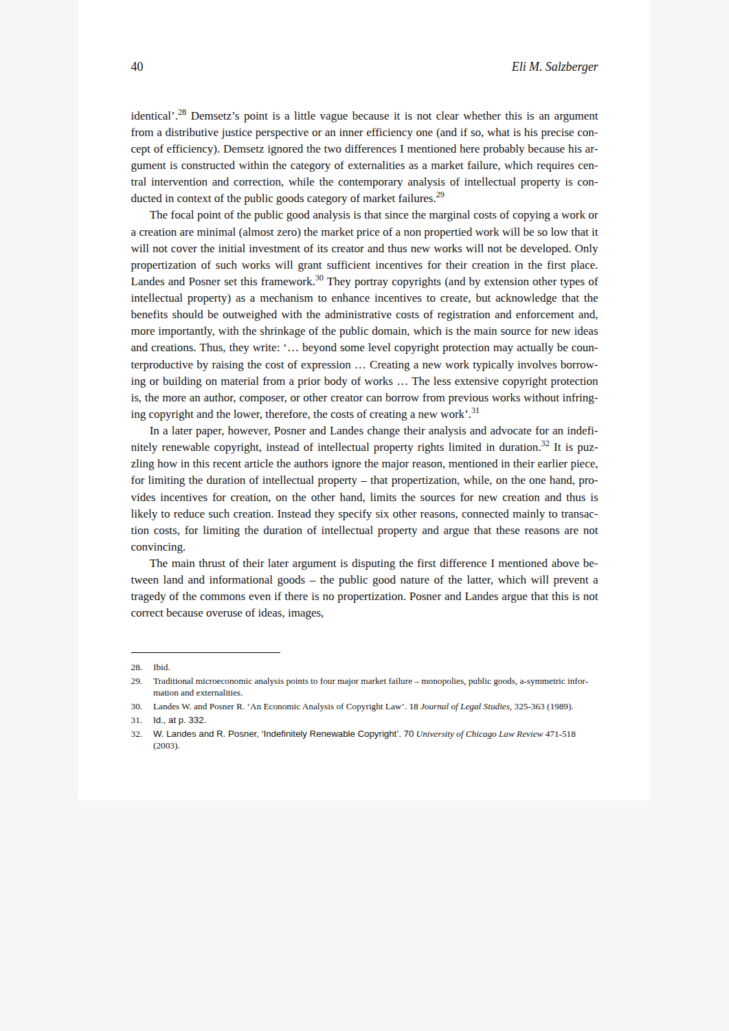40 Eli M. Salzberger
identical’.28 Demsetz’s point is a little vague because it is not clear whether this is an argument from a distributive justice perspective or an inner efficiency one (and if so, what is his precise concept of efficiency). Demsetz ignored the two differences I mentioned here probably because his argument is constructed within the category of externalities as a market failure, which requires central intervention and correction, while the contemporary analysis of intellectual property is conducted in context of the public goods category of market failures.29
The focal point of the public good analysis is that since the marginal costs of copying a work or a creation are minimal (almost zero) the market price of a non propertied work will be so low that it will not cover the initial investment of its creator and thus new works will not be developed. Only propertization of such works will grant sufficient incentives for their creation in the first place. Landes and Posner set this framework.30 They portray copyrights (and by extension other types of intellectual property) as a mechanism to enhance incentives to create, but acknowledge that the benefits should be outweighed with the administrative costs of registration and enforcement and, more importantly, with the shrinkage of the public domain, which is the main source for new ideas and creations. Thus, they write: ‘… beyond some level copyright protection may actually be counterproductive by raising the cost of expression … Creating a new work typically involves borrowing or building on material from a prior body of works … The less extensive copyright protection is, the more an author, composer, or other creator can borrow from previous works without infringing copyright and the lower, therefore, the costs of creating a new work’.31
In a later paper, however, Posner and Landes change their analysis and advocate for an indefinitely renewable copyright, instead of intellectual property rights limited in duration.32 It is puzzling how in this recent article the authors ignore the major reason, mentioned in their earlier piece, for limiting the duration of intellectual property – that propertization, while, on the one hand, provides incentives for creation, on the other hand, limits the sources for new creation and thus is likely to reduce such creation. Instead they specify six other reasons, connected mainly to transaction costs, for limiting the duration of intellectual property and argue that these reasons are not convincing.
The main thrust of their later argument is disputing the first difference I mentioned above between land and informational goods – the public good nature of the latter, which will prevent a tragedy of the commons even if there is no propertization. Posner and Landes argue that this is not correct because overuse of ideas, images,
28. Ibid.
29. Traditional microeconomic analysis points to four major market failure – monopolies, public goods, a-symmetric information and externalities.
30. Landes W. and Posner R. ‘An Economic Analysis of Copyright Law’. 18 Journal of Legal Studies, 325-363 (1989).
31. Id., at p. 332.
32. W. Landes and R. Posner, ‘Indefinitely Renewable Copyright’. 70 University of Chicago Law Review 471-518 (2003).